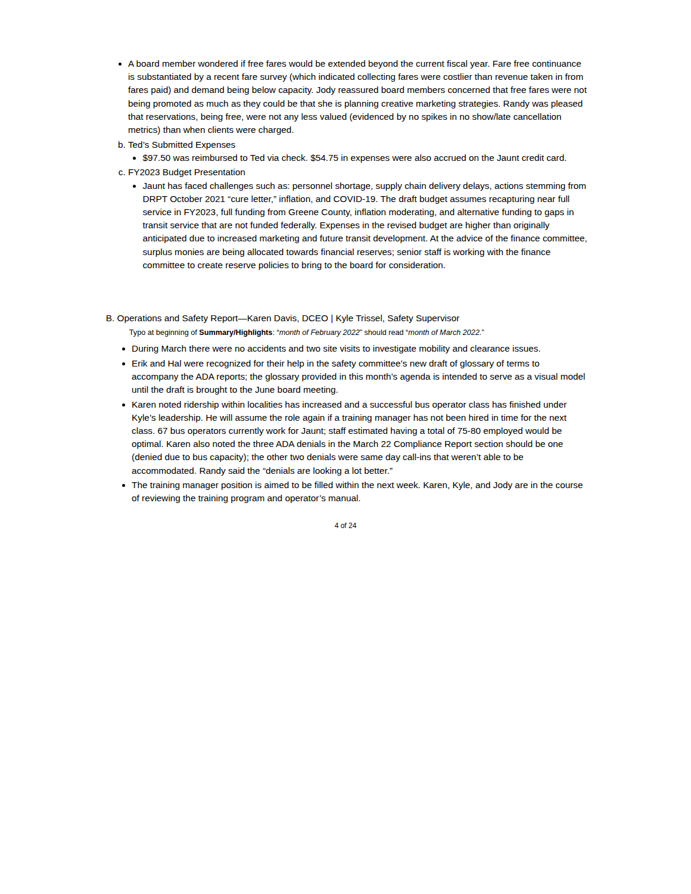A board member wondered if free fares would be extended beyond the current fiscal year. Fare free continuance is substantiated by a recent fare survey (which indicated collecting fares were costlier than revenue taken in from fares paid) and demand being below capacity. Jody reassured board members concerned that free fares were not being promoted as much as they could be that she is planning creative marketing strategies. Randy was pleased that reservations, being free, were not any less valued (evidenced by no spikes in no show/late cancellation metrics) than when clients were charged.
Ted’s Submitted Expenses
$97.50 was reimbursed to Ted via check. $54.75 in expenses were also accrued on the Jaunt credit card.
FY2023 Budget Presentation
Jaunt has faced challenges such as: personnel shortage, supply chain delivery delays, actions stemming from DRPT October 2021 “cure letter,” inflation, and COVID-19. The draft budget assumes recapturing near full service in FY2023, full funding from Greene County, inflation moderating, and alternative funding to gaps in transit service that are not funded federally. Expenses in the revised budget are higher than originally anticipated due to increased marketing and future transit development. At the advice of the finance committee, surplus monies are being allocated towards financial reserves; senior staff is working with the finance committee to create reserve policies to bring to the board for consideration.
Operations and Safety Report—Karen Davis, DCEO | Kyle Trissel, Safety Supervisor
Typo at beginning of Summary/Highlights: “month of February 2022” should read “month of March 2022.”
During March there were no accidents and two site visits to investigate mobility and clearance issues.
Erik and Hal were recognized for their help in the safety committee’s new draft of glossary of terms to accompany the ADA reports; the glossary provided in this month’s agenda is intended to serve as a visual model until the draft is brought to the June board meeting.
Karen noted ridership within localities has increased and a successful bus operator class has finished under Kyle’s leadership. He will assume the role again if a training manager has not been hired in time for the next class. 67 bus operators currently work for Jaunt; staff estimated having a total of 75-80 employed would be optimal. Karen also noted the three ADA denials in the March 22 Compliance Report section should be one (denied due to bus capacity); the other two denials were same day call-ins that weren’t able to be accommodated. Randy said the “denials are looking a lot better.”
The training manager position is aimed to be filled within the next week. Karen, Kyle, and Jody are in the course of reviewing the training program and operator’s manual.
4 of 24